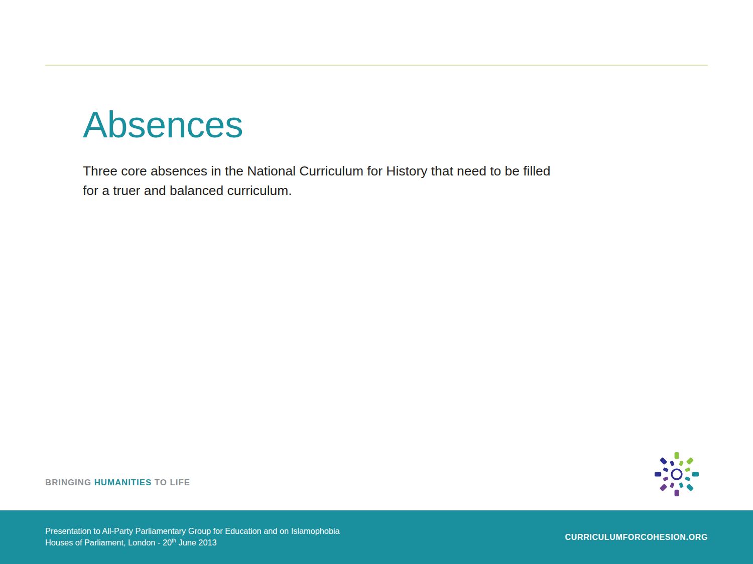Absences
Three core absences in the National Curriculum for History that need to be filled for a truer and balanced curriculum.
BRINGING HUMANITIES TO LIFE
Presentation to All-Party Parliamentary Group for Education and on Islamophobia
Houses of Parliament, London - 20th June 2013
CURRICULUMFORCOHESION.ORG